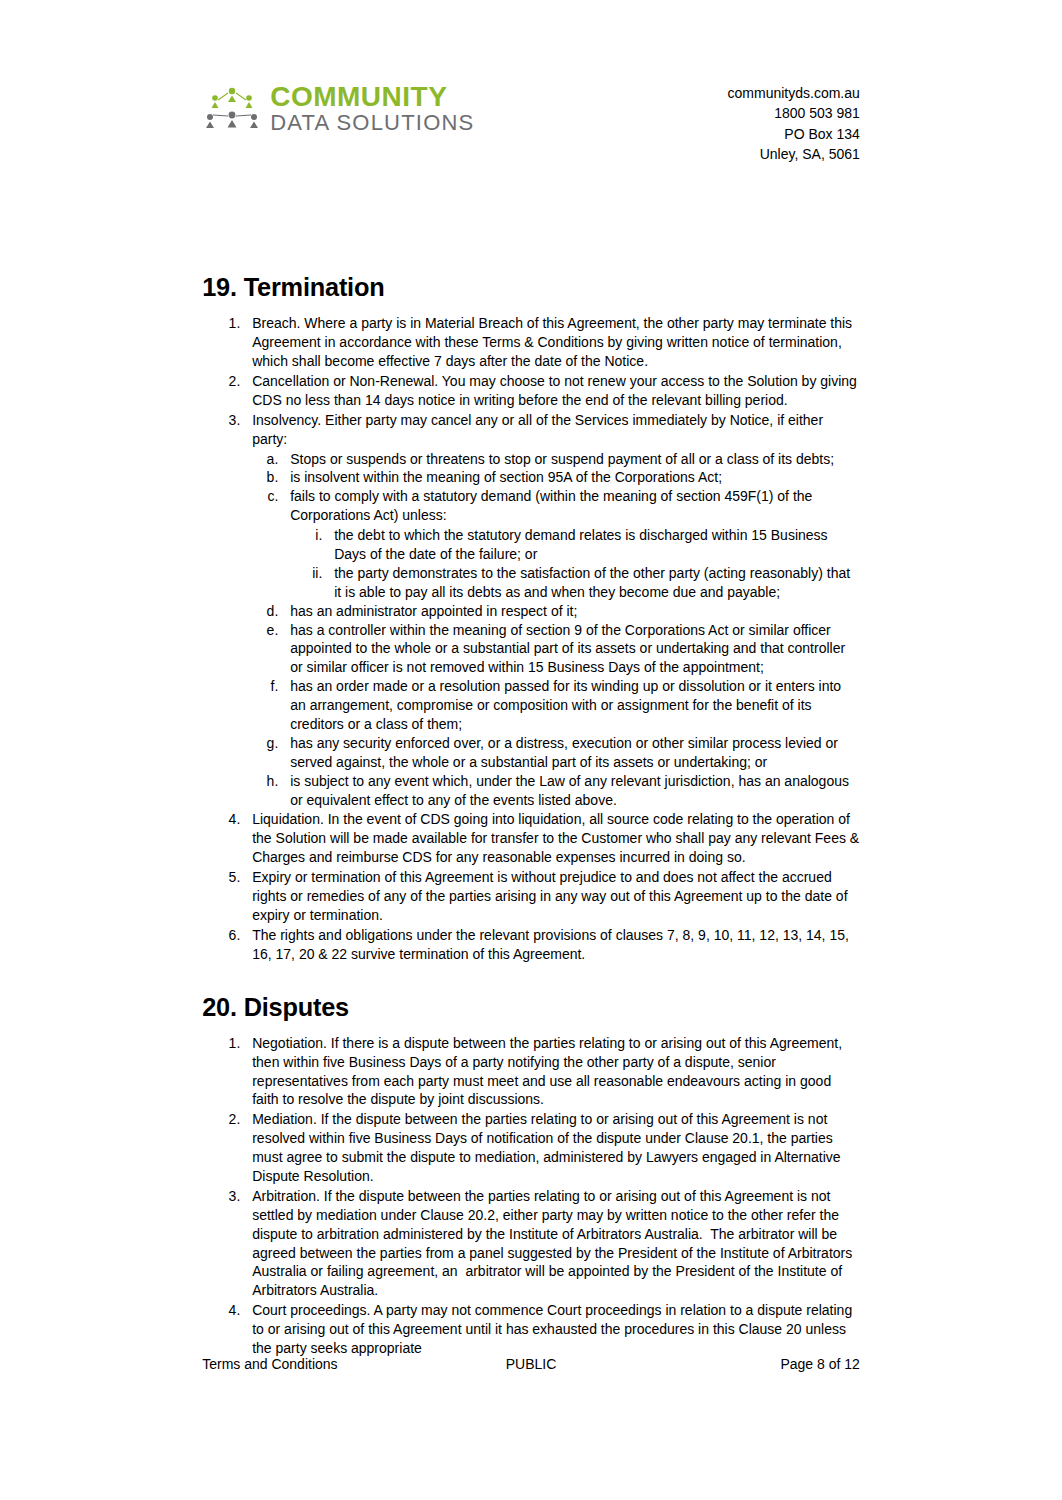COMMUNITY
DATA SOLUTIONS
communityds.com.au
1800 503 981
PO Box 134
Unley, SA, 5061
19. Termination
Breach. Where a party is in Material Breach of this Agreement, the other party may terminate this Agreement in accordance with these Terms & Conditions by giving written notice of termination, which shall become effective 7 days after the date of the Notice.
Cancellation or Non-Renewal. You may choose to not renew your access to the Solution by giving CDS no less than 14 days notice in writing before the end of the relevant billing period.
Insolvency. Either party may cancel any or all of the Services immediately by Notice, if either party:
Stops or suspends or threatens to stop or suspend payment of all or a class of its debts;
is insolvent within the meaning of section 95A of the Corporations Act;
fails to comply with a statutory demand (within the meaning of section 459F(1) of the Corporations Act) unless:
the debt to which the statutory demand relates is discharged within 15 Business Days of the date of the failure; or
the party demonstrates to the satisfaction of the other party (acting reasonably) that it is able to pay all its debts as and when they become due and payable;
has an administrator appointed in respect of it;
has a controller within the meaning of section 9 of the Corporations Act or similar officer appointed to the whole or a substantial part of its assets or undertaking and that controller or similar officer is not removed within 15 Business Days of the appointment;
has an order made or a resolution passed for its winding up or dissolution or it enters into an arrangement, compromise or composition with or assignment for the benefit of its creditors or a class of them;
has any security enforced over, or a distress, execution or other similar process levied or served against, the whole or a substantial part of its assets or undertaking; or
is subject to any event which, under the Law of any relevant jurisdiction, has an analogous or equivalent effect to any of the events listed above.
Liquidation. In the event of CDS going into liquidation, all source code relating to the operation of the Solution will be made available for transfer to the Customer who shall pay any relevant Fees & Charges and reimburse CDS for any reasonable expenses incurred in doing so.
Expiry or termination of this Agreement is without prejudice to and does not affect the accrued rights or remedies of any of the parties arising in any way out of this Agreement up to the date of expiry or termination.
The rights and obligations under the relevant provisions of clauses 7, 8, 9, 10, 11, 12, 13, 14, 15, 16, 17, 20 & 22 survive termination of this Agreement.
20. Disputes
Negotiation. If there is a dispute between the parties relating to or arising out of this Agreement, then within five Business Days of a party notifying the other party of a dispute, senior representatives from each party must meet and use all reasonable endeavours acting in good faith to resolve the dispute by joint discussions.
Mediation. If the dispute between the parties relating to or arising out of this Agreement is not resolved within five Business Days of notification of the dispute under Clause 20.1, the parties must agree to submit the dispute to mediation, administered by Lawyers engaged in Alternative Dispute Resolution.
Arbitration. If the dispute between the parties relating to or arising out of this Agreement is not settled by mediation under Clause 20.2, either party may by written notice to the other refer the dispute to arbitration administered by the Institute of Arbitrators Australia. The arbitrator will be agreed between the parties from a panel suggested by the President of the Institute of Arbitrators Australia or failing agreement, an arbitrator will be appointed by the President of the Institute of Arbitrators Australia.
Court proceedings. A party may not commence Court proceedings in relation to a dispute relating to or arising out of this Agreement until it has exhausted the procedures in this Clause 20 unless the party seeks appropriate
Terms and Conditions PUBLIC Page 8 of 12